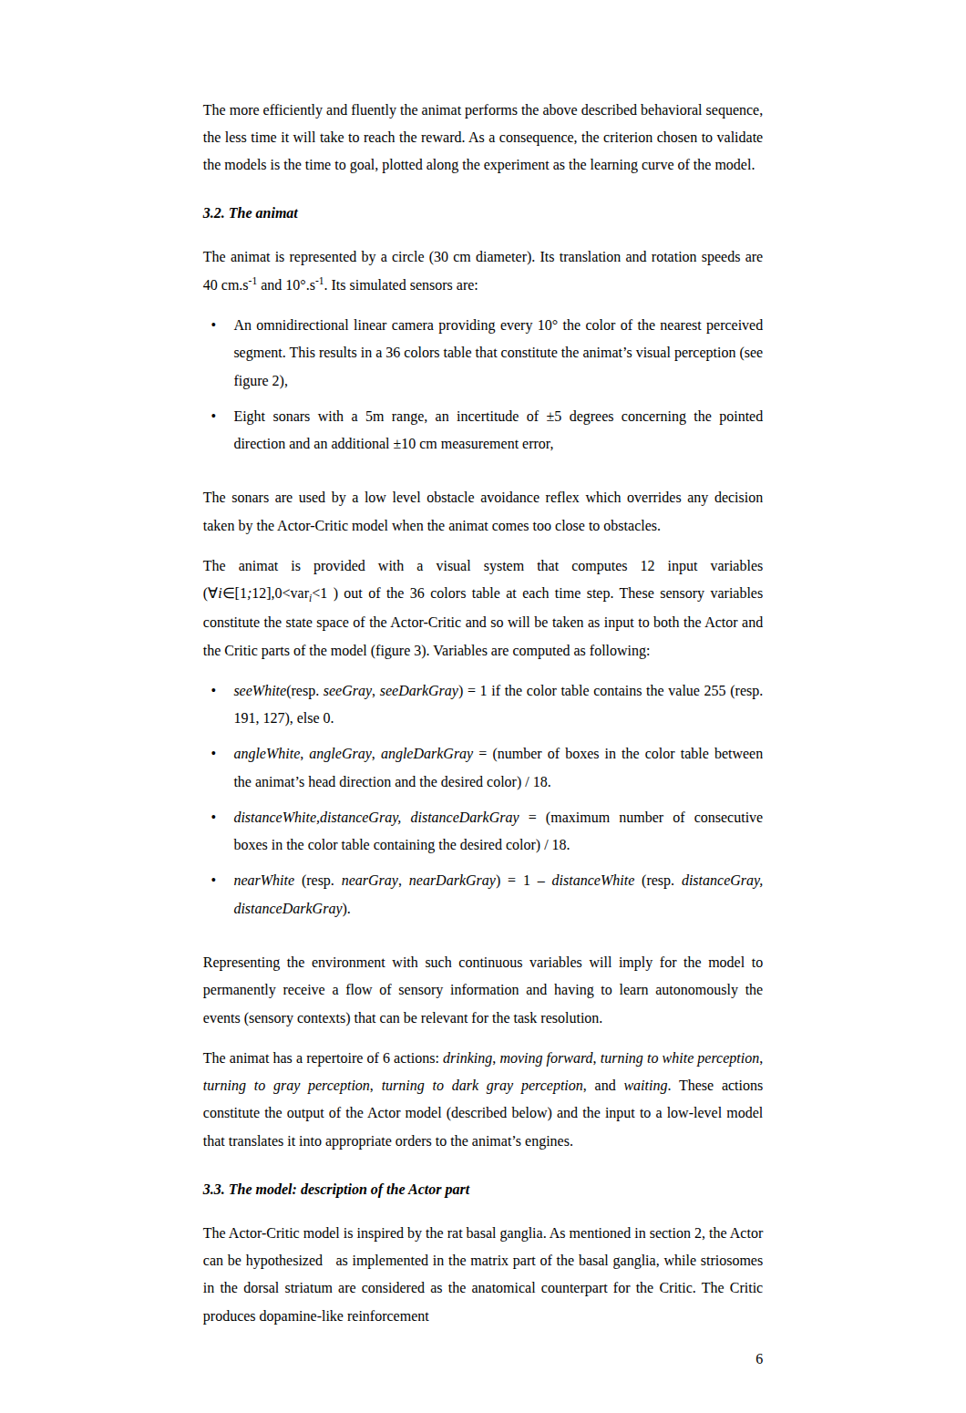The more efficiently and fluently the animat performs the above described behavioral sequence, the less time it will take to reach the reward. As a consequence, the criterion chosen to validate the models is the time to goal, plotted along the experiment as the learning curve of the model.
3.2. The animat
The animat is represented by a circle (30 cm diameter). Its translation and rotation speeds are 40 cm.s-1 and 10°.s-1. Its simulated sensors are:
An omnidirectional linear camera providing every 10° the color of the nearest perceived segment. This results in a 36 colors table that constitute the animat’s visual perception (see figure 2),
Eight sonars with a 5m range, an incertitude of ±5 degrees concerning the pointed direction and an additional ±10 cm measurement error,
The sonars are used by a low level obstacle avoidance reflex which overrides any decision taken by the Actor-Critic model when the animat comes too close to obstacles.
The animat is provided with a visual system that computes 12 input variables (∀i∈[1; 12],0<vari<1 ) out of the 36 colors table at each time step. These sensory variables constitute the state space of the Actor-Critic and so will be taken as input to both the Actor and the Critic parts of the model (figure 3). Variables are computed as following:
seeWhite(resp. seeGray, seeDarkGray) = 1 if the color table contains the value 255 (resp. 191, 127), else 0.
angleWhite, angleGray, angleDarkGray = (number of boxes in the color table between the animat’s head direction and the desired color) / 18.
distanceWhite,distanceGray, distanceDarkGray = (maximum number of consecutive boxes in the color table containing the desired color) / 18.
nearWhite (resp. nearGray, nearDarkGray) = 1 – distanceWhite (resp. distanceGray, distanceDarkGray).
Representing the environment with such continuous variables will imply for the model to permanently receive a flow of sensory information and having to learn autonomously the events (sensory contexts) that can be relevant for the task resolution.
The animat has a repertoire of 6 actions: drinking, moving forward, turning to white perception, turning to gray perception, turning to dark gray perception, and waiting. These actions constitute the output of the Actor model (described below) and the input to a low-level model that translates it into appropriate orders to the animat’s engines.
3.3. The model: description of the Actor part
The Actor-Critic model is inspired by the rat basal ganglia. As mentioned in section 2, the Actor can be hypothesized as implemented in the matrix part of the basal ganglia, while striosomes in the dorsal striatum are considered as the anatomical counterpart for the Critic. The Critic produces dopamine-like reinforcement
6